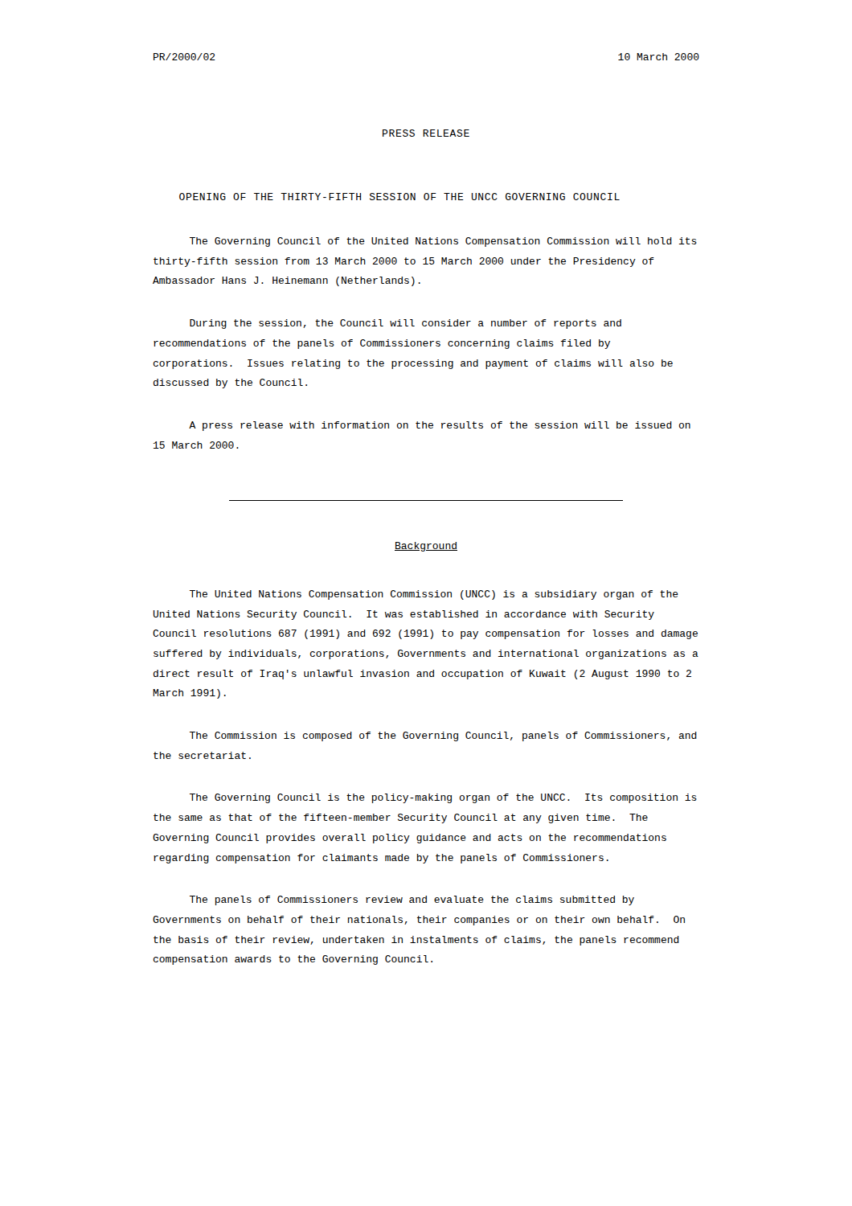PR/2000/02 10 March 2000
PRESS RELEASE
OPENING OF THE THIRTY-FIFTH SESSION OF THE UNCC GOVERNING COUNCIL
The Governing Council of the United Nations Compensation Commission will hold its thirty-fifth session from 13 March 2000 to 15 March 2000 under the Presidency of Ambassador Hans J. Heinemann (Netherlands).
During the session, the Council will consider a number of reports and recommendations of the panels of Commissioners concerning claims filed by corporations. Issues relating to the processing and payment of claims will also be discussed by the Council.
A press release with information on the results of the session will be issued on 15 March 2000.
Background
The United Nations Compensation Commission (UNCC) is a subsidiary organ of the United Nations Security Council. It was established in accordance with Security Council resolutions 687 (1991) and 692 (1991) to pay compensation for losses and damage suffered by individuals, corporations, Governments and international organizations as a direct result of Iraq's unlawful invasion and occupation of Kuwait (2 August 1990 to 2 March 1991).
The Commission is composed of the Governing Council, panels of Commissioners, and the secretariat.
The Governing Council is the policy-making organ of the UNCC. Its composition is the same as that of the fifteen-member Security Council at any given time. The Governing Council provides overall policy guidance and acts on the recommendations regarding compensation for claimants made by the panels of Commissioners.
The panels of Commissioners review and evaluate the claims submitted by Governments on behalf of their nationals, their companies or on their own behalf. On the basis of their review, undertaken in instalments of claims, the panels recommend compensation awards to the Governing Council.